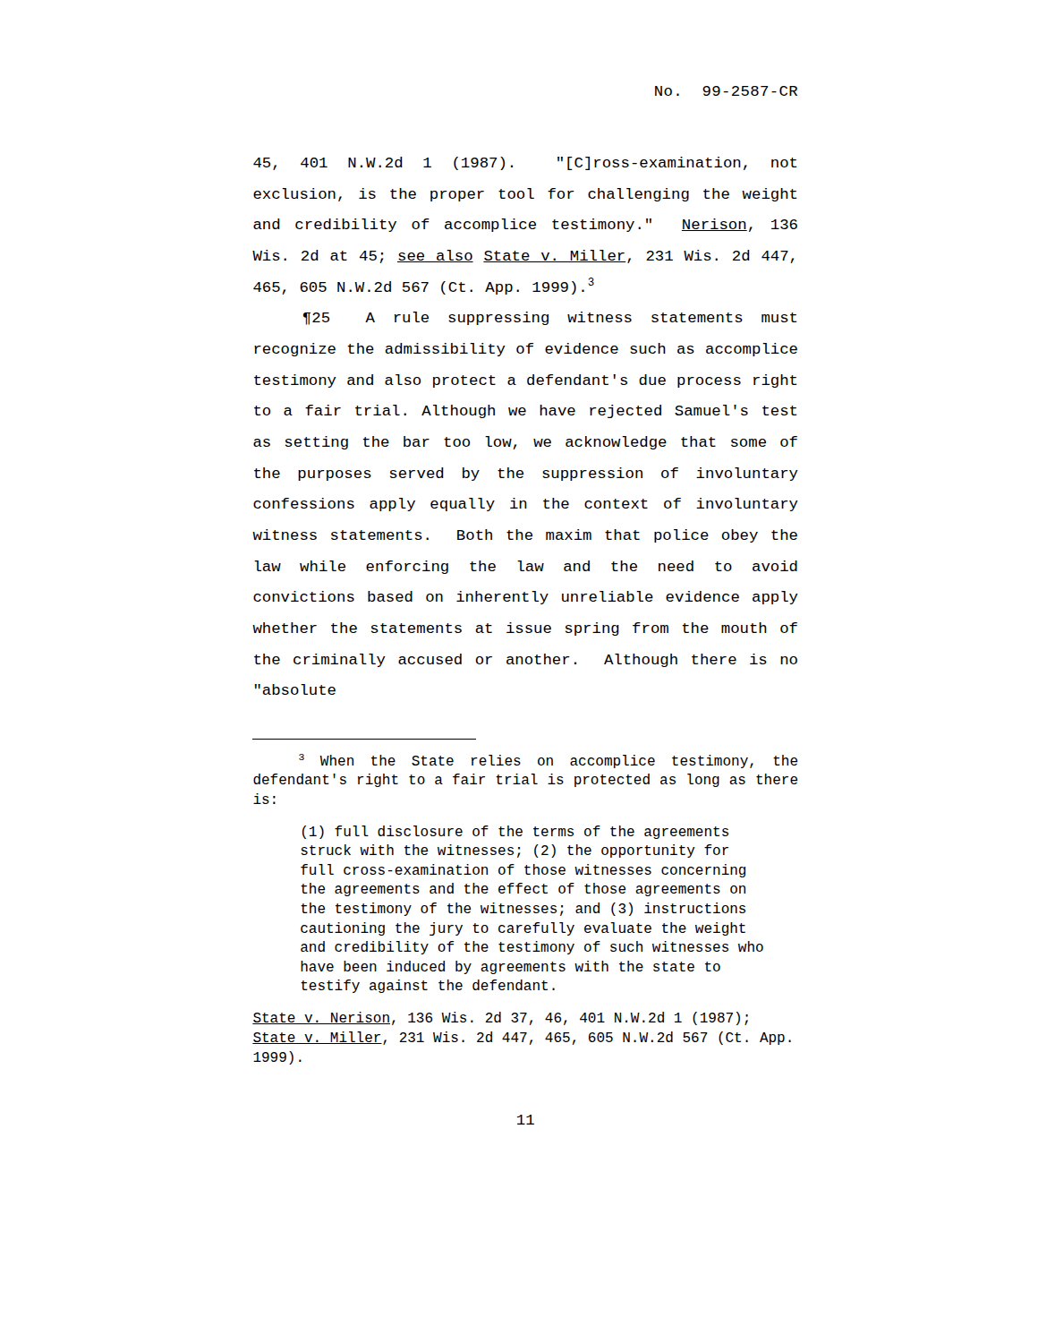No. 99-2587-CR
45, 401 N.W.2d 1 (1987). "[C]ross-examination, not exclusion, is the proper tool for challenging the weight and credibility of accomplice testimony." Nerison, 136 Wis. 2d at 45; see also State v. Miller, 231 Wis. 2d 447, 465, 605 N.W.2d 567 (Ct. App. 1999).3
¶25 A rule suppressing witness statements must recognize the admissibility of evidence such as accomplice testimony and also protect a defendant's due process right to a fair trial. Although we have rejected Samuel's test as setting the bar too low, we acknowledge that some of the purposes served by the suppression of involuntary confessions apply equally in the context of involuntary witness statements. Both the maxim that police obey the law while enforcing the law and the need to avoid convictions based on inherently unreliable evidence apply whether the statements at issue spring from the mouth of the criminally accused or another. Although there is no "absolute
3 When the State relies on accomplice testimony, the defendant's right to a fair trial is protected as long as there is:
(1) full disclosure of the terms of the agreements struck with the witnesses; (2) the opportunity for full cross-examination of those witnesses concerning the agreements and the effect of those agreements on the testimony of the witnesses; and (3) instructions cautioning the jury to carefully evaluate the weight and credibility of the testimony of such witnesses who have been induced by agreements with the state to testify against the defendant.
State v. Nerison, 136 Wis. 2d 37, 46, 401 N.W.2d 1 (1987); State v. Miller, 231 Wis. 2d 447, 465, 605 N.W.2d 567 (Ct. App. 1999).
11